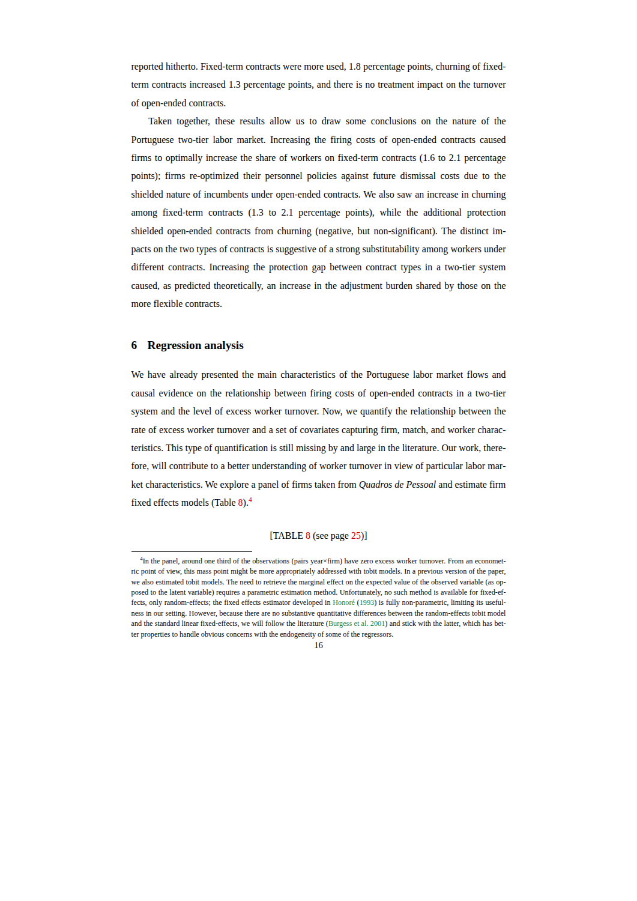reported hitherto. Fixed-term contracts were more used, 1.8 percentage points, churning of fixed-term contracts increased 1.3 percentage points, and there is no treatment impact on the turnover of open-ended contracts.
Taken together, these results allow us to draw some conclusions on the nature of the Portuguese two-tier labor market. Increasing the firing costs of open-ended contracts caused firms to optimally increase the share of workers on fixed-term contracts (1.6 to 2.1 percentage points); firms re-optimized their personnel policies against future dismissal costs due to the shielded nature of incumbents under open-ended contracts. We also saw an increase in churning among fixed-term contracts (1.3 to 2.1 percentage points), while the additional protection shielded open-ended contracts from churning (negative, but non-significant). The distinct impacts on the two types of contracts is suggestive of a strong substitutability among workers under different contracts. Increasing the protection gap between contract types in a two-tier system caused, as predicted theoretically, an increase in the adjustment burden shared by those on the more flexible contracts.
6 Regression analysis
We have already presented the main characteristics of the Portuguese labor market flows and causal evidence on the relationship between firing costs of open-ended contracts in a two-tier system and the level of excess worker turnover. Now, we quantify the relationship between the rate of excess worker turnover and a set of covariates capturing firm, match, and worker characteristics. This type of quantification is still missing by and large in the literature. Our work, therefore, will contribute to a better understanding of worker turnover in view of particular labor market characteristics. We explore a panel of firms taken from Quadros de Pessoal and estimate firm fixed effects models (Table 8).4
[TABLE 8 (see page 25)]
4In the panel, around one third of the observations (pairs year×firm) have zero excess worker turnover. From an econometric point of view, this mass point might be more appropriately addressed with tobit models. In a previous version of the paper, we also estimated tobit models. The need to retrieve the marginal effect on the expected value of the observed variable (as opposed to the latent variable) requires a parametric estimation method. Unfortunately, no such method is available for fixed-effects, only random-effects; the fixed effects estimator developed in Honoré (1993) is fully non-parametric, limiting its usefulness in our setting. However, because there are no substantive quantitative differences between the random-effects tobit model and the standard linear fixed-effects, we will follow the literature (Burgess et al. 2001) and stick with the latter, which has better properties to handle obvious concerns with the endogeneity of some of the regressors.
16